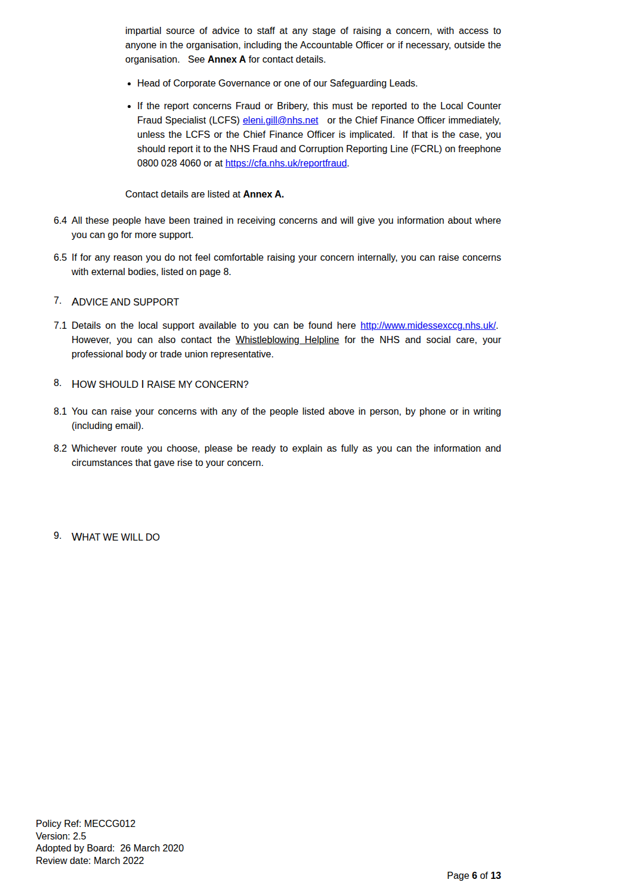impartial source of advice to staff at any stage of raising a concern, with access to anyone in the organisation, including the Accountable Officer or if necessary, outside the organisation. See Annex A for contact details.
Head of Corporate Governance or one of our Safeguarding Leads.
If the report concerns Fraud or Bribery, this must be reported to the Local Counter Fraud Specialist (LCFS) eleni.gill@nhs.net or the Chief Finance Officer immediately, unless the LCFS or the Chief Finance Officer is implicated. If that is the case, you should report it to the NHS Fraud and Corruption Reporting Line (FCRL) on freephone 0800 028 4060 or at https://cfa.nhs.uk/reportfraud.
Contact details are listed at Annex A.
6.4
All these people have been trained in receiving concerns and will give you information about where you can go for more support.
6.5
If for any reason you do not feel comfortable raising your concern internally, you can raise concerns with external bodies, listed on page 8.
7. ADVICE AND SUPPORT
7.1
Details on the local support available to you can be found here http://www.midessexccg.nhs.uk/. However, you can also contact the Whistleblowing Helpline for the NHS and social care, your professional body or trade union representative.
8. HOW SHOULD I RAISE MY CONCERN?
8.1
You can raise your concerns with any of the people listed above in person, by phone or in writing (including email).
8.2
Whichever route you choose, please be ready to explain as fully as you can the information and circumstances that gave rise to your concern.
9. WHAT WE WILL DO
Policy Ref: MECCG012
Version: 2.5
Adopted by Board: 26 March 2020
Review date: March 2022
Page 6 of 13